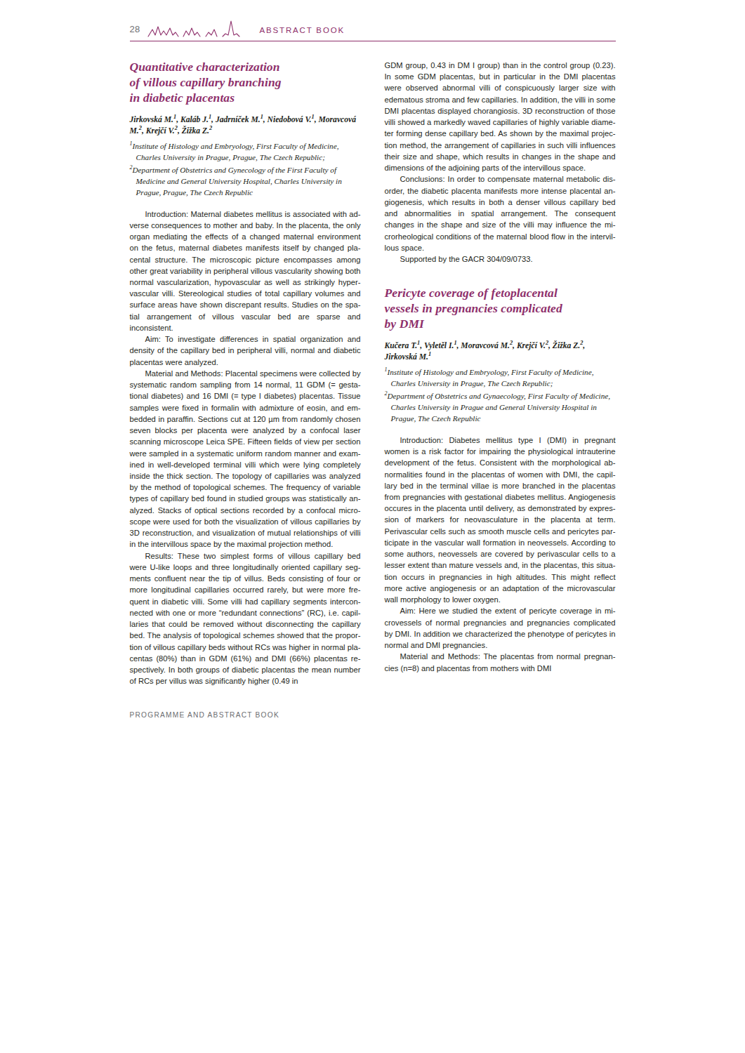28
Abstract Book
Quantitative characterization
of villous capillary branching
in diabetic placentas
Jirkovská M.1, Kaláb J.1, Jadrníček M.1, Niedobová V.1, Moravcová M.2, Krejčí V.2, Žižka Z.2
1Institute of Histology and Embryology, First Faculty of Medicine, Charles University in Prague, Prague, The Czech Republic;
2Department of Obstetrics and Gynecology of the First Faculty of Medicine and General University Hospital, Charles University in Prague, Prague, The Czech Republic
Introduction: Maternal diabetes mellitus is associated with adverse consequences to mother and baby. In the placenta, the only organ mediating the effects of a changed maternal environment on the fetus, maternal diabetes manifests itself by changed placental structure. The microscopic picture encompasses among other great variability in peripheral villous vascularity showing both normal vascularization, hypovascular as well as strikingly hypervascular villi. Stereological studies of total capillary volumes and surface areas have shown discrepant results. Studies on the spatial arrangement of villous vascular bed are sparse and inconsistent.
Aim: To investigate differences in spatial organization and density of the capillary bed in peripheral villi, normal and diabetic placentas were analyzed.
Material and Methods: Placental specimens were collected by systematic random sampling from 14 normal, 11 GDM (= gestational diabetes) and 16 DMI (= type I diabetes) placentas. Tissue samples were fixed in formalin with admixture of eosin, and embedded in paraffin. Sections cut at 120 µm from randomly chosen seven blocks per placenta were analyzed by a confocal laser scanning microscope Leica SPE. Fifteen fields of view per section were sampled in a systematic uniform random manner and examined in well-developed terminal villi which were lying completely inside the thick section. The topology of capillaries was analyzed by the method of topological schemes. The frequency of variable types of capillary bed found in studied groups was statistically analyzed. Stacks of optical sections recorded by a confocal microscope were used for both the visualization of villous capillaries by 3D reconstruction, and visualization of mutual relationships of villi in the intervillous space by the maximal projection method.
Results: These two simplest forms of villous capillary bed were U-like loops and three longitudinally oriented capillary segments confluent near the tip of villus. Beds consisting of four or more longitudinal capillaries occurred rarely, but were more frequent in diabetic villi. Some villi had capillary segments interconnected with one or more “redundant connections” (RC), i.e. capillaries that could be removed without disconnecting the capillary bed. The analysis of topological schemes showed that the proportion of villous capillary beds without RCs was higher in normal placentas (80%) than in GDM (61%) and DMI (66%) placentas respectively. In both groups of diabetic placentas the mean number of RCs per villus was significantly higher (0.49 in
GDM group, 0.43 in DM I group) than in the control group (0.23). In some GDM placentas, but in particular in the DMI placentas were observed abnormal villi of conspicuously larger size with edematous stroma and few capillaries. In addition, the villi in some DMI placentas displayed chorangiosis. 3D reconstruction of those villi showed a markedly waved capillaries of highly variable diameter forming dense capillary bed. As shown by the maximal projection method, the arrangement of capillaries in such villi influences their size and shape, which results in changes in the shape and dimensions of the adjoining parts of the intervillous space.
Conclusions: In order to compensate maternal metabolic disorder, the diabetic placenta manifests more intense placental angiogenesis, which results in both a denser villous capillary bed and abnormalities in spatial arrangement. The consequent changes in the shape and size of the villi may influence the microrheological conditions of the maternal blood flow in the intervillous space.
Supported by the GACR 304/09/0733.
Pericyte coverage of fetoplacental
vessels in pregnancies complicated
by DMI
Kučera T.1, Vyletěl I.1, Moravcová M.2, Krejčí V.2, Žižka Z.2, Jirkovská M.1
1Institute of Histology and Embryology, First Faculty of Medicine, Charles University in Prague, The Czech Republic;
2Department of Obstetrics and Gynaecology, First Faculty of Medicine, Charles University in Prague and General University Hospital in Prague, The Czech Republic
Introduction: Diabetes mellitus type I (DMI) in pregnant women is a risk factor for impairing the physiological intrauterine development of the fetus. Consistent with the morphological abnormalities found in the placentas of women with DMI, the capillary bed in the terminal villae is more branched in the placentas from pregnancies with gestational diabetes mellitus. Angiogenesis occures in the placenta until delivery, as demonstrated by expression of markers for neovasculature in the placenta at term. Perivascular cells such as smooth muscle cells and pericytes participate in the vascular wall formation in neovessels. According to some authors, neovessels are covered by perivascular cells to a lesser extent than mature vessels and, in the placentas, this situation occurs in pregnancies in high altitudes. This might reflect more active angiogenesis or an adaptation of the microvascular wall morphology to lower oxygen.
Aim: Here we studied the extent of pericyte coverage in microvessels of normal pregnancies and pregnancies complicated by DMI. In addition we characterized the phenotype of pericytes in normal and DMI pregnancies.
Material and Methods: The placentas from normal pregnancies (n=8) and placentas from mothers with DMI
Programme and Abstract Book